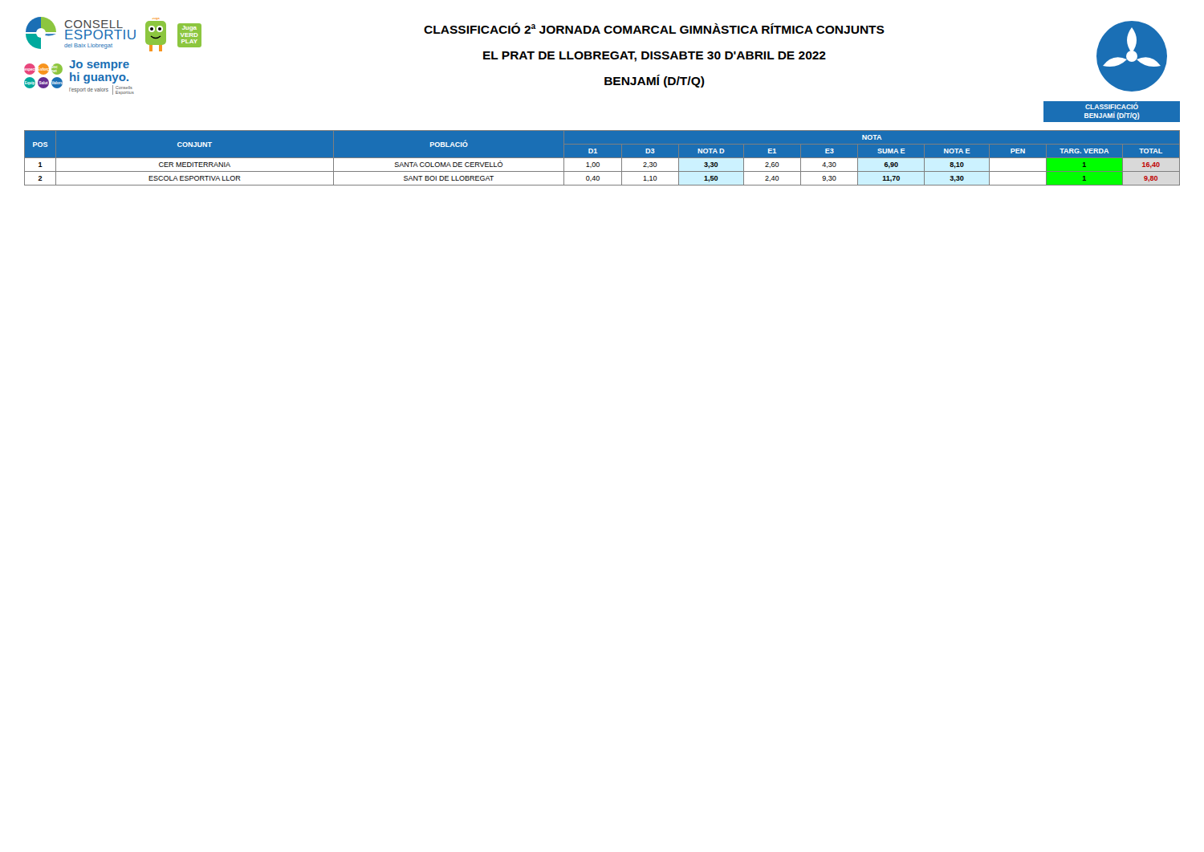CONSELL
ESPORTIU
del Baix Llobregat
Juga
Juga
VERD
PLAY
Jo sempre
hi guanyo.
l'esport de valors Consells
Esportius
CLASSIFICACIÓ 2ª JORNADA COMARCAL GIMNÀSTICA RÍTMICA CONJUNTS
EL PRAT DE LLOBREGAT, DISSABTE 30 D'ABRIL DE 2022
BENJAMÍ (D/T/Q)
CLASSIFICACIÓ
BENJAMÍ (D/T/Q)
| POS | CONJUNT | POBLACIÓ | NOTA |
| --- | --- | --- | --- |
| D1 | D3 | NOTA D | E1 | E3 | SUMA E | NOTA E | PEN | TARG. VERDA | TOTAL |
| 1 | CER MEDITERRANIA | SANTA COLOMA DE CERVELLÓ | 1,00 | 2,30 | 3,30 | 2,60 | 4,30 | 6,90 | 8,10 | | 1 | 16,40 |
| 2 | ESCOLA ESPORTIVA LLOR | SANT BOI DE LLOBREGAT | 0,40 | 1,10 | 1,50 | 2,40 | 9,30 | 11,70 | 3,30 | | 1 | 9,80 |